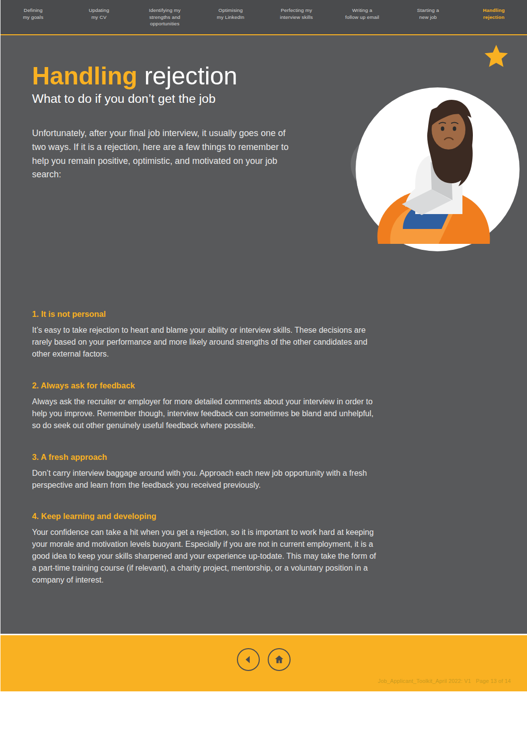Defining
my goals Updating
my CV Identifying my
strengths and
opportunities Optimising
my LinkedIn Perfecting my
interview skills Writing a
follow up email Starting a
new job Handling
rejection
Handling rejection
What to do if you don’t get the job
Unfortunately, after your final job interview, it usually goes one of two ways. If it is a rejection, here are a few things to remember to help you remain positive, optimistic, and motivated on your job search:
1. It is not personal
It’s easy to take rejection to heart and blame your ability or interview skills. These decisions are rarely based on your performance and more likely around strengths of the other candidates and other external factors.
2. Always ask for feedback
Always ask the recruiter or employer for more detailed comments about your interview in order to help you improve. Remember though, interview feedback can sometimes be bland and unhelpful, so do seek out other genuinely useful feedback where possible.
3. A fresh approach
Don’t carry interview baggage around with you. Approach each new job opportunity with a fresh perspective and learn from the feedback you received previously.
4. Keep learning and developing
Your confidence can take a hit when you get a rejection, so it is important to work hard at keeping your morale and motivation levels buoyant. Especially if you are not in current employment, it is a good idea to keep your skills sharpened and your experience up-todate. This may take the form of a part-time training course (if relevant), a charity project, mentorship, or a voluntary position in a company of interest.
Job_Applicant_Toolkit_April 2022: V1 Page 13 of 14